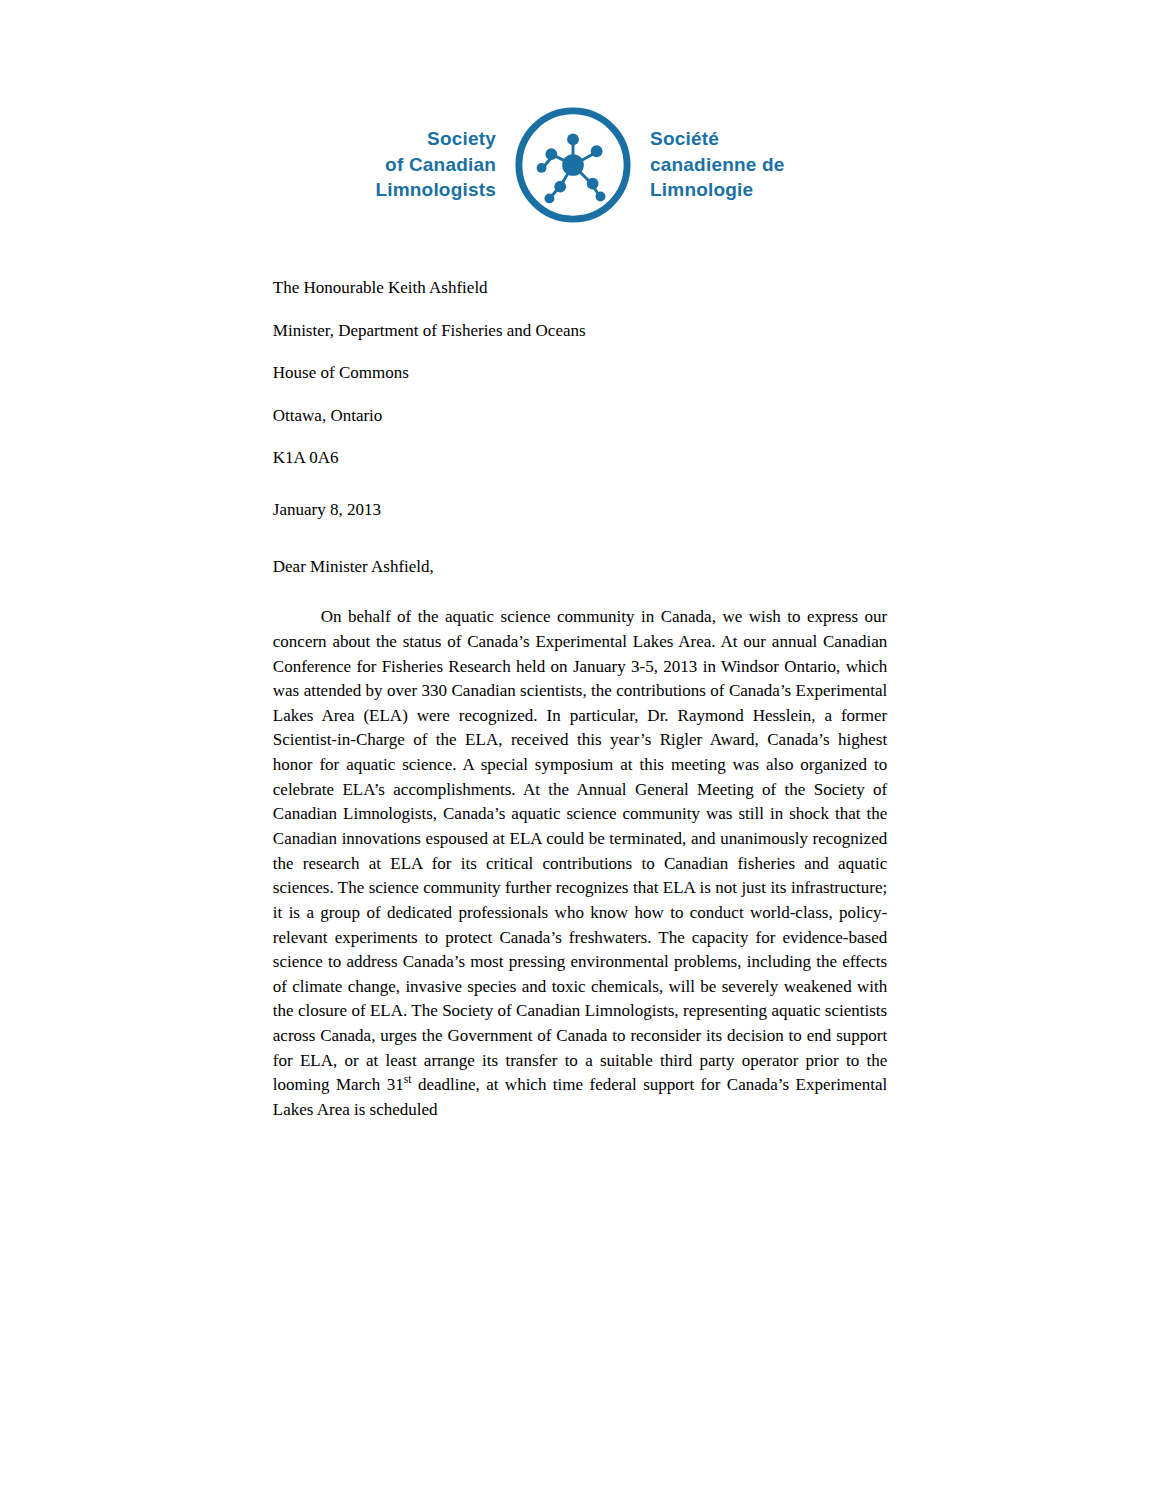Society
of Canadian
Limnologists
Société
canadienne de
Limnologie
The Honourable Keith Ashfield
Minister, Department of Fisheries and Oceans
House of Commons
Ottawa, Ontario
K1A 0A6
January 8, 2013
Dear Minister Ashfield,
On behalf of the aquatic science community in Canada, we wish to express our concern about the status of Canada’s Experimental Lakes Area. At our annual Canadian Conference for Fisheries Research held on January 3-5, 2013 in Windsor Ontario, which was attended by over 330 Canadian scientists, the contributions of Canada’s Experimental Lakes Area (ELA) were recognized. In particular, Dr. Raymond Hesslein, a former Scientist-in-Charge of the ELA, received this year’s Rigler Award, Canada’s highest honor for aquatic science. A special symposium at this meeting was also organized to celebrate ELA’s accomplishments. At the Annual General Meeting of the Society of Canadian Limnologists, Canada’s aquatic science community was still in shock that the Canadian innovations espoused at ELA could be terminated, and unanimously recognized the research at ELA for its critical contributions to Canadian fisheries and aquatic sciences. The science community further recognizes that ELA is not just its infrastructure; it is a group of dedicated professionals who know how to conduct world-class, policy-relevant experiments to protect Canada’s freshwaters. The capacity for evidence-based science to address Canada’s most pressing environmental problems, including the effects of climate change, invasive species and toxic chemicals, will be severely weakened with the closure of ELA. The Society of Canadian Limnologists, representing aquatic scientists across Canada, urges the Government of Canada to reconsider its decision to end support for ELA, or at least arrange its transfer to a suitable third party operator prior to the looming March 31st deadline, at which time federal support for Canada’s Experimental Lakes Area is scheduled